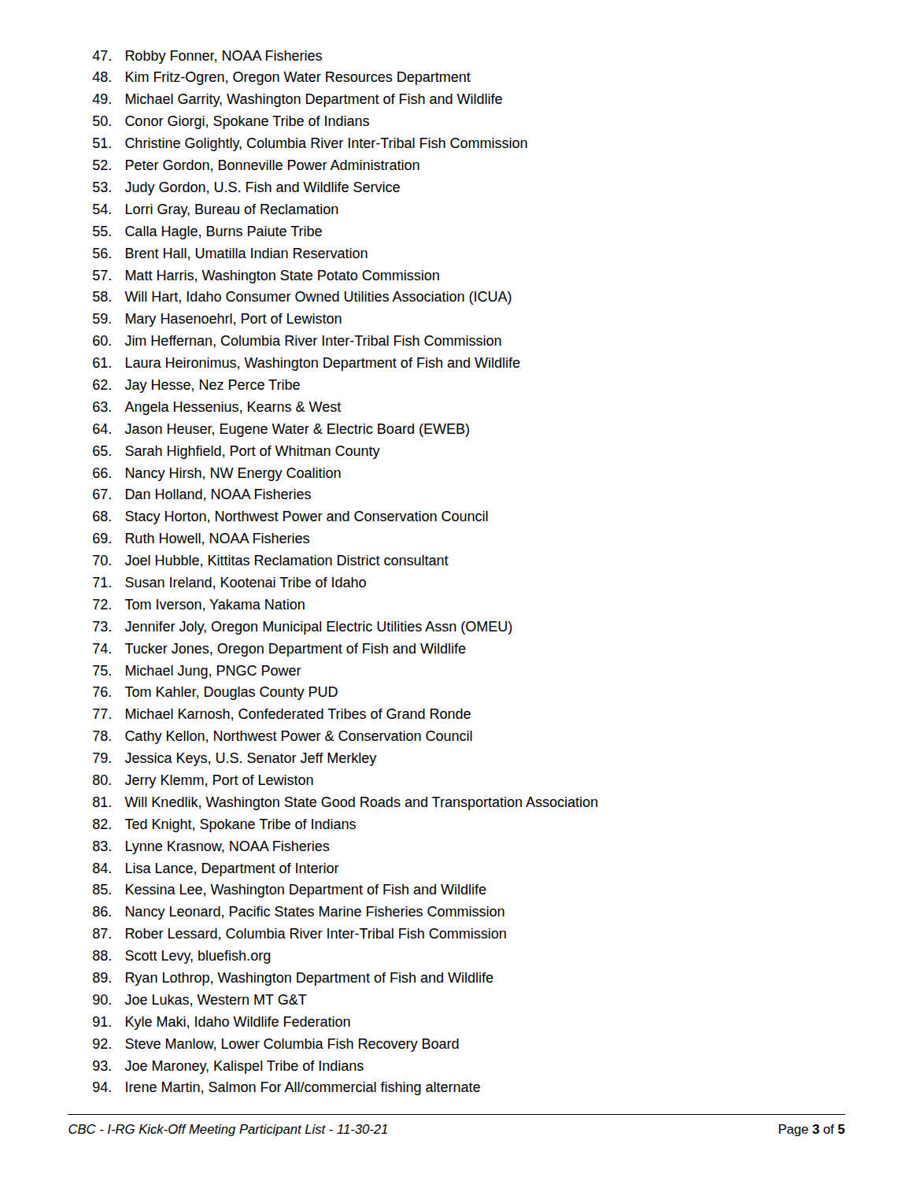47. Robby Fonner, NOAA Fisheries
48. Kim Fritz-Ogren, Oregon Water Resources Department
49. Michael Garrity, Washington Department of Fish and Wildlife
50. Conor Giorgi, Spokane Tribe of Indians
51. Christine Golightly, Columbia River Inter-Tribal Fish Commission
52. Peter Gordon, Bonneville Power Administration
53. Judy Gordon, U.S. Fish and Wildlife Service
54. Lorri Gray, Bureau of Reclamation
55. Calla Hagle, Burns Paiute Tribe
56. Brent Hall, Umatilla Indian Reservation
57. Matt Harris, Washington State Potato Commission
58. Will Hart, Idaho Consumer Owned Utilities Association (ICUA)
59. Mary Hasenoehrl, Port of Lewiston
60. Jim Heffernan, Columbia River Inter-Tribal Fish Commission
61. Laura Heironimus, Washington Department of Fish and Wildlife
62. Jay Hesse, Nez Perce Tribe
63. Angela Hessenius, Kearns & West
64. Jason Heuser, Eugene Water & Electric Board (EWEB)
65. Sarah Highfield, Port of Whitman County
66. Nancy Hirsh, NW Energy Coalition
67. Dan Holland, NOAA Fisheries
68. Stacy Horton, Northwest Power and Conservation Council
69. Ruth Howell, NOAA Fisheries
70. Joel Hubble, Kittitas Reclamation District consultant
71. Susan Ireland, Kootenai Tribe of Idaho
72. Tom Iverson, Yakama Nation
73. Jennifer Joly, Oregon Municipal Electric Utilities Assn (OMEU)
74. Tucker Jones, Oregon Department of Fish and Wildlife
75. Michael Jung, PNGC Power
76. Tom Kahler, Douglas County PUD
77. Michael Karnosh, Confederated Tribes of Grand Ronde
78. Cathy Kellon, Northwest Power & Conservation Council
79. Jessica Keys, U.S. Senator Jeff Merkley
80. Jerry Klemm, Port of Lewiston
81. Will Knedlik, Washington State Good Roads and Transportation Association
82. Ted Knight, Spokane Tribe of Indians
83. Lynne Krasnow, NOAA Fisheries
84. Lisa Lance, Department of Interior
85. Kessina Lee, Washington Department of Fish and Wildlife
86. Nancy Leonard, Pacific States Marine Fisheries Commission
87. Rober Lessard, Columbia River Inter-Tribal Fish Commission
88. Scott Levy, bluefish.org
89. Ryan Lothrop, Washington Department of Fish and Wildlife
90. Joe Lukas, Western MT G&T
91. Kyle Maki, Idaho Wildlife Federation
92. Steve Manlow, Lower Columbia Fish Recovery Board
93. Joe Maroney, Kalispel Tribe of Indians
94. Irene Martin, Salmon For All/commercial fishing alternate
CBC - I-RG Kick-Off Meeting Participant List - 11-30-21 Page 3 of 5